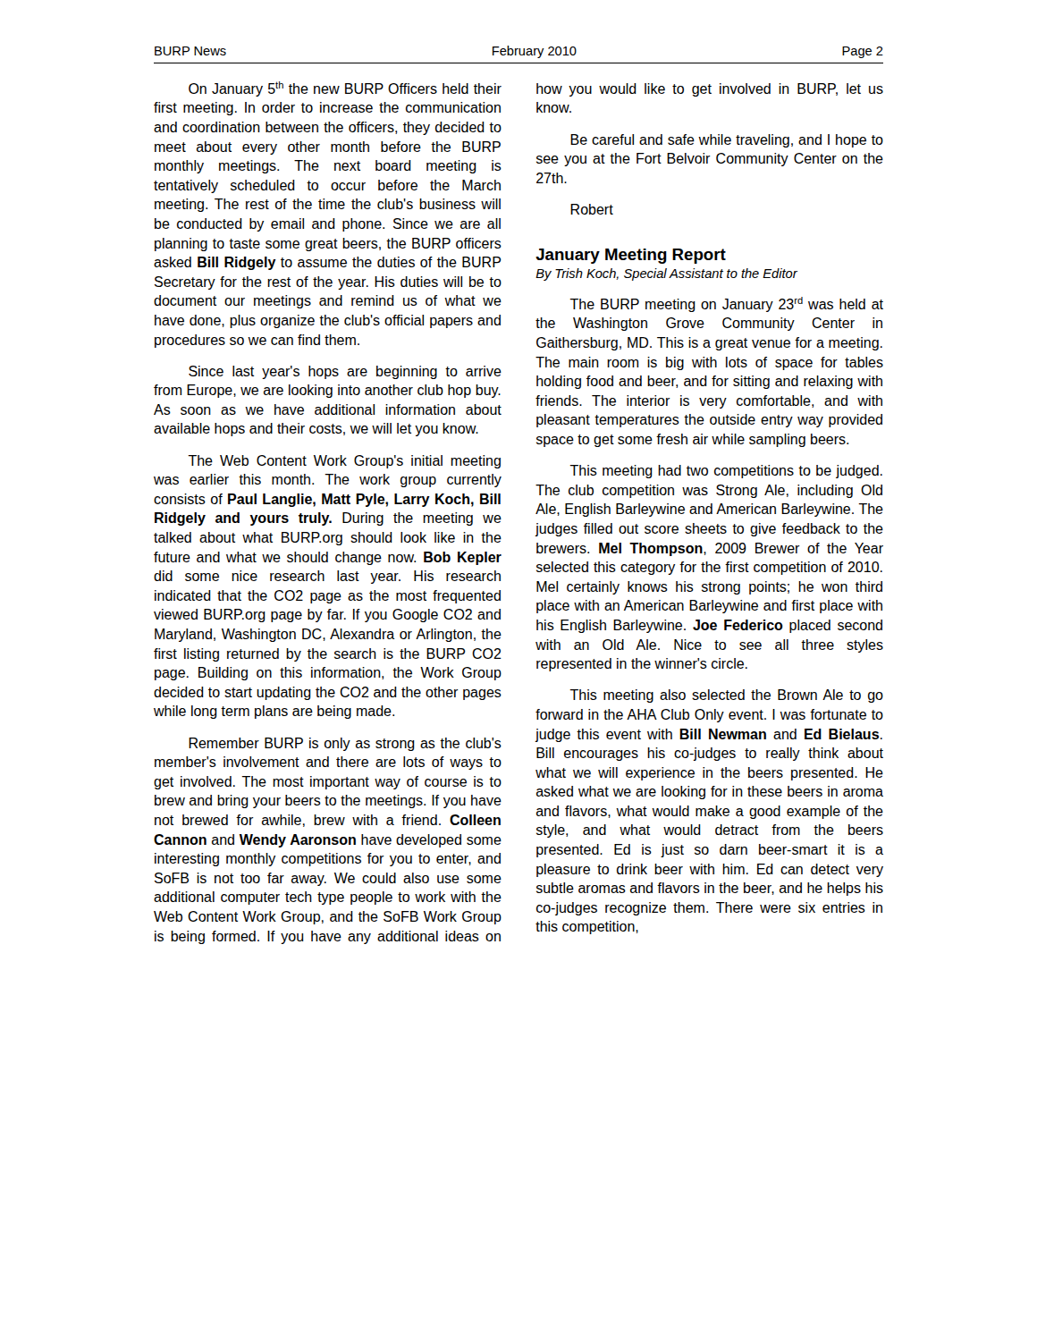BURP News February 2010 Page 2
On January 5th the new BURP Officers held their first meeting. In order to increase the communication and coordination between the officers, they decided to meet about every other month before the BURP monthly meetings. The next board meeting is tentatively scheduled to occur before the March meeting. The rest of the time the club's business will be conducted by email and phone. Since we are all planning to taste some great beers, the BURP officers asked Bill Ridgely to assume the duties of the BURP Secretary for the rest of the year. His duties will be to document our meetings and remind us of what we have done, plus organize the club's official papers and procedures so we can find them.
Since last year's hops are beginning to arrive from Europe, we are looking into another club hop buy. As soon as we have additional information about available hops and their costs, we will let you know.
The Web Content Work Group's initial meeting was earlier this month. The work group currently consists of Paul Langlie, Matt Pyle, Larry Koch, Bill Ridgely and yours truly. During the meeting we talked about what BURP.org should look like in the future and what we should change now. Bob Kepler did some nice research last year. His research indicated that the CO2 page as the most frequented viewed BURP.org page by far. If you Google CO2 and Maryland, Washington DC, Alexandra or Arlington, the first listing returned by the search is the BURP CO2 page. Building on this information, the Work Group decided to start updating the CO2 and the other pages while long term plans are being made.
Remember BURP is only as strong as the club's member's involvement and there are lots of ways to get involved. The most important way of course is to brew and bring your beers to the meetings. If you have not brewed for awhile, brew with a friend. Colleen Cannon and Wendy Aaronson have developed some interesting monthly competitions for you to enter, and SoFB is not too far away. We could also use some additional computer tech type people to work with the Web Content Work Group, and the SoFB Work Group is being formed. If you have any additional ideas on how you would like to get involved in BURP, let us know.
Be careful and safe while traveling, and I hope to see you at the Fort Belvoir Community Center on the 27th.
Robert
January Meeting Report
By Trish Koch, Special Assistant to the Editor
The BURP meeting on January 23rd was held at the Washington Grove Community Center in Gaithersburg, MD. This is a great venue for a meeting. The main room is big with lots of space for tables holding food and beer, and for sitting and relaxing with friends. The interior is very comfortable, and with pleasant temperatures the outside entry way provided space to get some fresh air while sampling beers.
This meeting had two competitions to be judged. The club competition was Strong Ale, including Old Ale, English Barleywine and American Barleywine. The judges filled out score sheets to give feedback to the brewers. Mel Thompson, 2009 Brewer of the Year selected this category for the first competition of 2010. Mel certainly knows his strong points; he won third place with an American Barleywine and first place with his English Barleywine. Joe Federico placed second with an Old Ale. Nice to see all three styles represented in the winner's circle.
This meeting also selected the Brown Ale to go forward in the AHA Club Only event. I was fortunate to judge this event with Bill Newman and Ed Bielaus. Bill encourages his co-judges to really think about what we will experience in the beers presented. He asked what we are looking for in these beers in aroma and flavors, what would make a good example of the style, and what would detract from the beers presented. Ed is just so darn beer-smart it is a pleasure to drink beer with him. Ed can detect very subtle aromas and flavors in the beer, and he helps his co-judges recognize them. There were six entries in this competition,